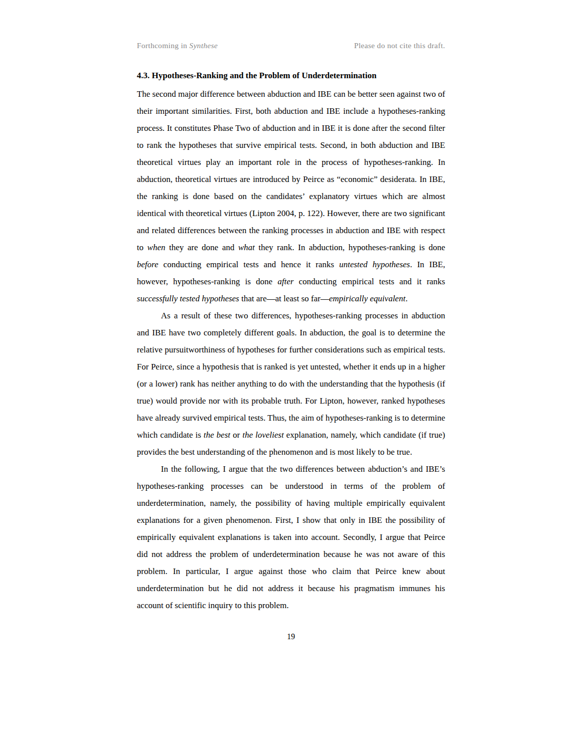Forthcoming in Synthese Please do not cite this draft.
4.3. Hypotheses-Ranking and the Problem of Underdetermination
The second major difference between abduction and IBE can be better seen against two of their important similarities. First, both abduction and IBE include a hypotheses-ranking process. It constitutes Phase Two of abduction and in IBE it is done after the second filter to rank the hypotheses that survive empirical tests. Second, in both abduction and IBE theoretical virtues play an important role in the process of hypotheses-ranking. In abduction, theoretical virtues are introduced by Peirce as “economic” desiderata. In IBE, the ranking is done based on the candidates’ explanatory virtues which are almost identical with theoretical virtues (Lipton 2004, p. 122). However, there are two significant and related differences between the ranking processes in abduction and IBE with respect to when they are done and what they rank. In abduction, hypotheses-ranking is done before conducting empirical tests and hence it ranks untested hypotheses. In IBE, however, hypotheses-ranking is done after conducting empirical tests and it ranks successfully tested hypotheses that are—at least so far—empirically equivalent.
As a result of these two differences, hypotheses-ranking processes in abduction and IBE have two completely different goals. In abduction, the goal is to determine the relative pursuitworthiness of hypotheses for further considerations such as empirical tests. For Peirce, since a hypothesis that is ranked is yet untested, whether it ends up in a higher (or a lower) rank has neither anything to do with the understanding that the hypothesis (if true) would provide nor with its probable truth. For Lipton, however, ranked hypotheses have already survived empirical tests. Thus, the aim of hypotheses-ranking is to determine which candidate is the best or the loveliest explanation, namely, which candidate (if true) provides the best understanding of the phenomenon and is most likely to be true.
In the following, I argue that the two differences between abduction’s and IBE’s hypotheses-ranking processes can be understood in terms of the problem of underdetermination, namely, the possibility of having multiple empirically equivalent explanations for a given phenomenon. First, I show that only in IBE the possibility of empirically equivalent explanations is taken into account. Secondly, I argue that Peirce did not address the problem of underdetermination because he was not aware of this problem. In particular, I argue against those who claim that Peirce knew about underdetermination but he did not address it because his pragmatism immunes his account of scientific inquiry to this problem.
19